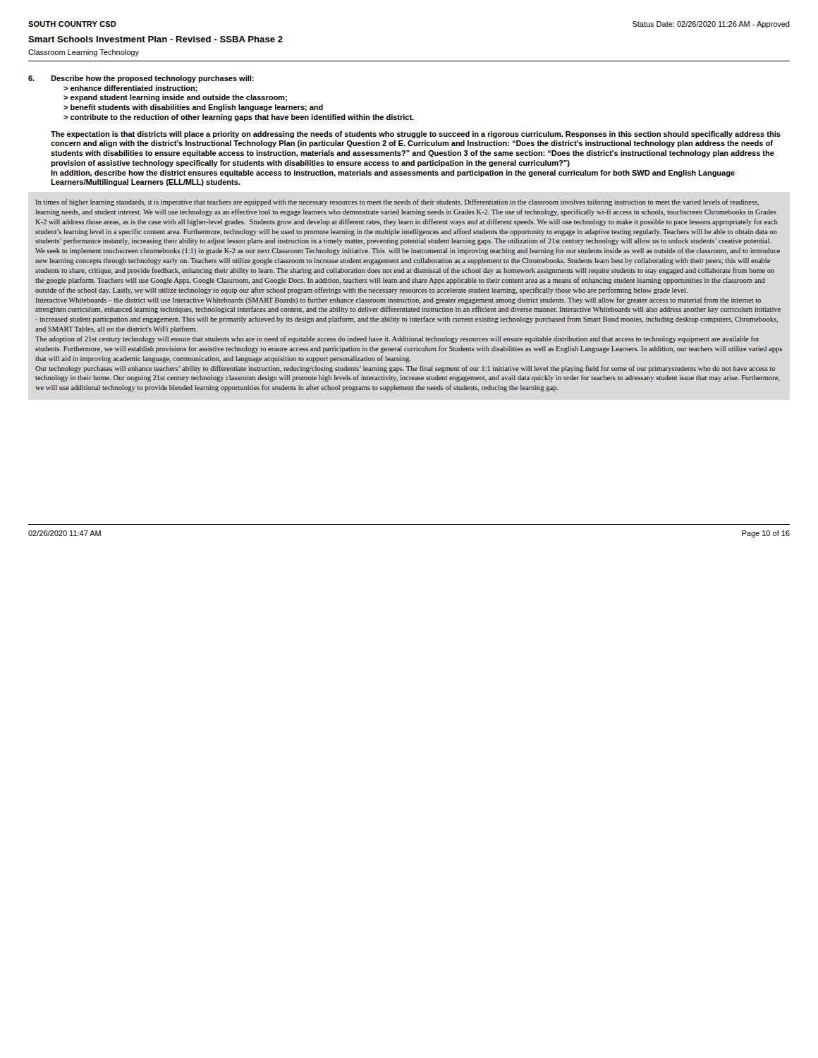SOUTH COUNTRY CSD Status Date: 02/26/2020 11:26 AM - Approved
Smart Schools Investment Plan - Revised - SSBA Phase 2
Classroom Learning Technology
6.
Describe how the proposed technology purchases will:
enhance differentiated instruction;
expand student learning inside and outside the classroom;
benefit students with disabilities and English language learners; and
contribute to the reduction of other learning gaps that have been identified within the district.
The expectation is that districts will place a priority on addressing the needs of students who struggle to succeed in a rigorous curriculum. Responses in this section should specifically address this concern and align with the district's Instructional Technology Plan (in particular Question 2 of E. Curriculum and Instruction: “Does the district's instructional technology plan address the needs of students with disabilities to ensure equitable access to instruction, materials and assessments?” and Question 3 of the same section: “Does the district's instructional technology plan address the provision of assistive technology specifically for students with disabilities to ensure access to and participation in the general curriculum?”)
In addition, describe how the district ensures equitable access to instruction, materials and assessments and participation in the general curriculum for both SWD and English Language Learners/Multilingual Learners (ELL/MLL) students.
In times of higher learning standards, it is imperative that teachers are equipped with the necessary resources to meet the needs of their students. Differentiation in the classroom involves tailoring instruction to meet the varied levels of readiness, learning needs, and student interest. We will use technology as an effective tool to engage learners who demonstrate varied learning needs in Grades K-2. The use of technology, specifically wi-fi access in schools, touchscreen Chromebooks in Grades K-2 will address those areas, as is the case with all higher-level grades. Students grow and develop at different rates, they learn in different ways and at different speeds. We will use technology to make it possible to pace lessons appropriately for each student’s learning level in a specific content area. Furthermore, technology will be used to promote learning in the multiple intelligences and afford students the opportunity to engage in adaptive testing regularly. Teachers will be able to obtain data on students’ performance instantly, increasing their ability to adjust lesson plans and instruction in a timely matter, preventing potential student learning gaps. The utilization of 21st century technology will allow us to unlock students’ creative potential.
We seek to implement touchscreen chromebooks (1:1) in grade K-2 as our next Classroom Technology initiative. This will be instrumental in improving teaching and learning for our students inside as well as outside of the classroom, and to imtroduce new learning concepts through technology early on. Teachers will utilize google classroom to increase student engagement and collaboration as a supplement to the Chromebooks. Students learn best by collaborating with their peers; this will enable students to share, critique, and provide feedback, enhancing their ability to learn. The sharing and collaboration does not end at dismissal of the school day as homework assignments will require students to stay engaged and collaborate from home on the google platform. Teachers will use Google Apps, Google Classroom, and Google Docs. In addition, teachers will learn and share Apps applicable to their content area as a means of enhancing student learning opportunities in the classroom and outside of the school day. Lastly, we will utilize technology to equip our after school program offerings with the necessary resources to accelerate student learning, specifically those who are performing below grade level.
Interactive Whiteboards – the district will use Interactive Whiteboards (SMART Boards) to further enhance classroom instruction, and greater engagement among district students. They will allow for greater access to material from the internet to strenghten curriculum, enhanced learning techniques, technological interfaces and content, and the ability to deliver differentiated instruction in an efficient and diverse manner. Interactive Whiteboards will also address another key curriculum initiative - increased student particpation and engagement. This will be primarily achieved by its design and platform, and the ability to interface with current existing technology purchased from Smart Bond monies, including desktop computers, Chromebooks, and SMART Tables, all on the district's WiFi platform.
The adoption of 21st century technology will ensure that students who are in need of equitable access do indeed have it. Additional technology resources will ensure equitable distribution and that access to technology equipment are available for students. Furthermore, we will establish provisions for assistive technology to ensure access and participation in the general curriculum for Students with disabilities as well as English Language Learners. In addition, our teachers will utilize varied apps that will aid in improving academic language, communication, and language acquisition to support personalization of learning.
Our technology purchases will enhance teachers’ ability to differentiate instruction, reducing/closing students’ learning gaps. The final segment of our 1:1 initiative will level the playing field for some of our primarystudents who do not have access to technology in their home. Our ongoing 21st century technology classroom design will promote high levels of interactivity, increase student engagement, and avail data quickly in order for teachers to adressany student issue that may arise. Furthermore, we will use additional technology to provide blended learning opportunities for students in after school programs to supplement the needs of students, reducing the learning gap.
02/26/2020 11:47 AM Page 10 of 16